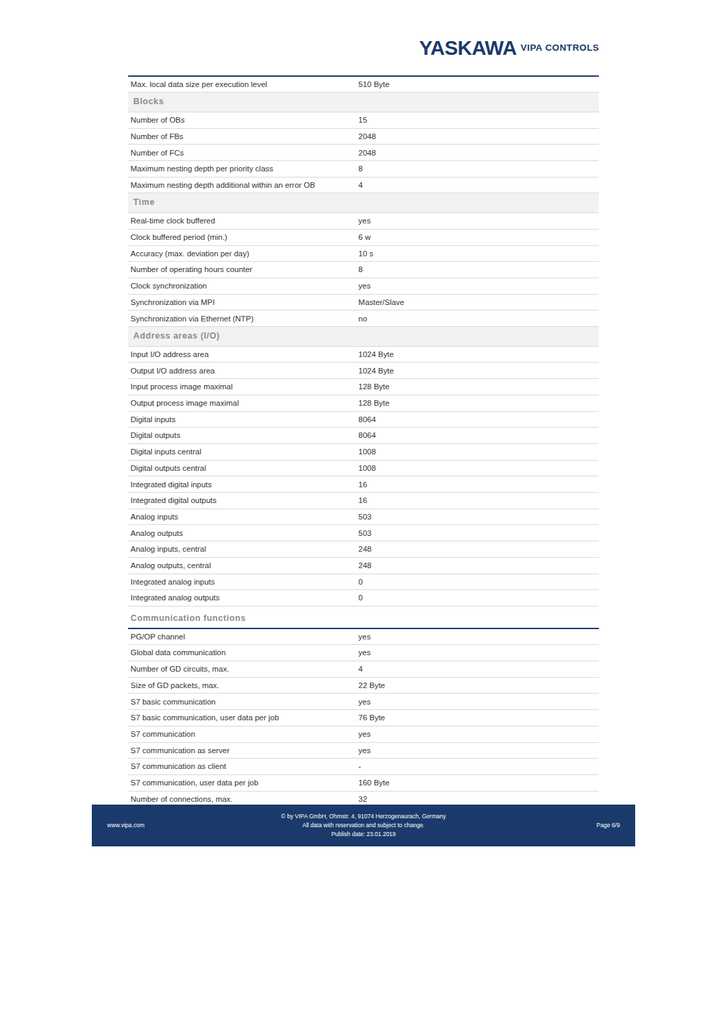YASKAWA VIPA CONTROLS
| Max. local data size per execution level | 510 Byte |
| Blocks |
| Number of OBs | 15 |
| Number of FBs | 2048 |
| Number of FCs | 2048 |
| Maximum nesting depth per priority class | 8 |
| Maximum nesting depth additional within an error OB | 4 |
| Time |
| Real-time clock buffered | yes |
| Clock buffered period (min.) | 6 w |
| Accuracy (max. deviation per day) | 10 s |
| Number of operating hours counter | 8 |
| Clock synchronization | yes |
| Synchronization via MPI | Master/Slave |
| Synchronization via Ethernet (NTP) | no |
| Address areas (I/O) |
| Input I/O address area | 1024 Byte |
| Output I/O address area | 1024 Byte |
| Input process image maximal | 128 Byte |
| Output process image maximal | 128 Byte |
| Digital inputs | 8064 |
| Digital outputs | 8064 |
| Digital inputs central | 1008 |
| Digital outputs central | 1008 |
| Integrated digital inputs | 16 |
| Integrated digital outputs | 16 |
| Analog inputs | 503 |
| Analog outputs | 503 |
| Analog inputs, central | 248 |
| Analog outputs, central | 248 |
| Integrated analog inputs | 0 |
| Integrated analog outputs | 0 |
| Communication functions |
| PG/OP channel | yes |
| Global data communication | yes |
| Number of GD circuits, max. | 4 |
| Size of GD packets, max. | 22 Byte |
| S7 basic communication | yes |
| S7 basic communication, user data per job | 76 Byte |
| S7 communication | yes |
| S7 communication as server | yes |
| S7 communication as client | - |
| S7 communication, user data per job | 160 Byte |
| Number of connections, max. | 32 |
| PWM data |
| PWM channels | 3 |
www.vipa.com
© by VIPA GmbH, Ohmstr. 4, 91074 Herzogenaurach, Germany
All data with reservation and subject to change.
Publish date: 23.01.2019
Page 6/9